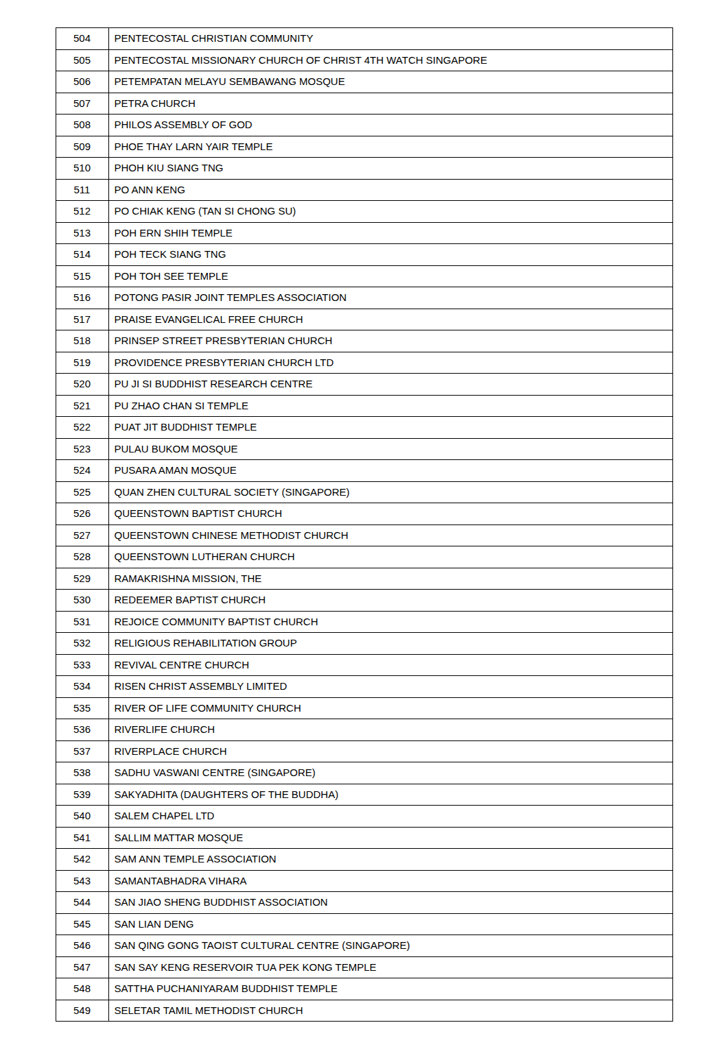| 504 | PENTECOSTAL CHRISTIAN COMMUNITY |
| 505 | PENTECOSTAL MISSIONARY CHURCH OF CHRIST 4TH WATCH SINGAPORE |
| 506 | PETEMPATAN MELAYU SEMBAWANG MOSQUE |
| 507 | PETRA CHURCH |
| 508 | PHILOS ASSEMBLY OF GOD |
| 509 | PHOE THAY LARN YAIR TEMPLE |
| 510 | PHOH KIU SIANG TNG |
| 511 | PO ANN KENG |
| 512 | PO CHIAK KENG (TAN SI CHONG SU) |
| 513 | POH ERN SHIH TEMPLE |
| 514 | POH TECK SIANG TNG |
| 515 | POH TOH SEE TEMPLE |
| 516 | POTONG PASIR JOINT TEMPLES ASSOCIATION |
| 517 | PRAISE EVANGELICAL FREE CHURCH |
| 518 | PRINSEP STREET PRESBYTERIAN CHURCH |
| 519 | PROVIDENCE PRESBYTERIAN CHURCH LTD |
| 520 | PU JI SI BUDDHIST RESEARCH CENTRE |
| 521 | PU ZHAO CHAN SI TEMPLE |
| 522 | PUAT JIT BUDDHIST TEMPLE |
| 523 | PULAU BUKOM MOSQUE |
| 524 | PUSARA AMAN MOSQUE |
| 525 | QUAN ZHEN CULTURAL SOCIETY (SINGAPORE) |
| 526 | QUEENSTOWN BAPTIST CHURCH |
| 527 | QUEENSTOWN CHINESE METHODIST CHURCH |
| 528 | QUEENSTOWN LUTHERAN CHURCH |
| 529 | RAMAKRISHNA MISSION, THE |
| 530 | REDEEMER BAPTIST CHURCH |
| 531 | REJOICE COMMUNITY BAPTIST CHURCH |
| 532 | RELIGIOUS REHABILITATION GROUP |
| 533 | REVIVAL CENTRE CHURCH |
| 534 | RISEN CHRIST ASSEMBLY LIMITED |
| 535 | RIVER OF LIFE COMMUNITY CHURCH |
| 536 | RIVERLIFE CHURCH |
| 537 | RIVERPLACE CHURCH |
| 538 | SADHU VASWANI CENTRE (SINGAPORE) |
| 539 | SAKYADHITA (DAUGHTERS OF THE BUDDHA) |
| 540 | SALEM CHAPEL LTD |
| 541 | SALLIM MATTAR MOSQUE |
| 542 | SAM ANN TEMPLE ASSOCIATION |
| 543 | SAMANTABHADRA VIHARA |
| 544 | SAN JIAO SHENG BUDDHIST ASSOCIATION |
| 545 | SAN LIAN DENG |
| 546 | SAN QING GONG TAOIST CULTURAL CENTRE (SINGAPORE) |
| 547 | SAN SAY KENG RESERVOIR TUA PEK KONG TEMPLE |
| 548 | SATTHA PUCHANIYARAM BUDDHIST TEMPLE |
| 549 | SELETAR TAMIL METHODIST CHURCH |